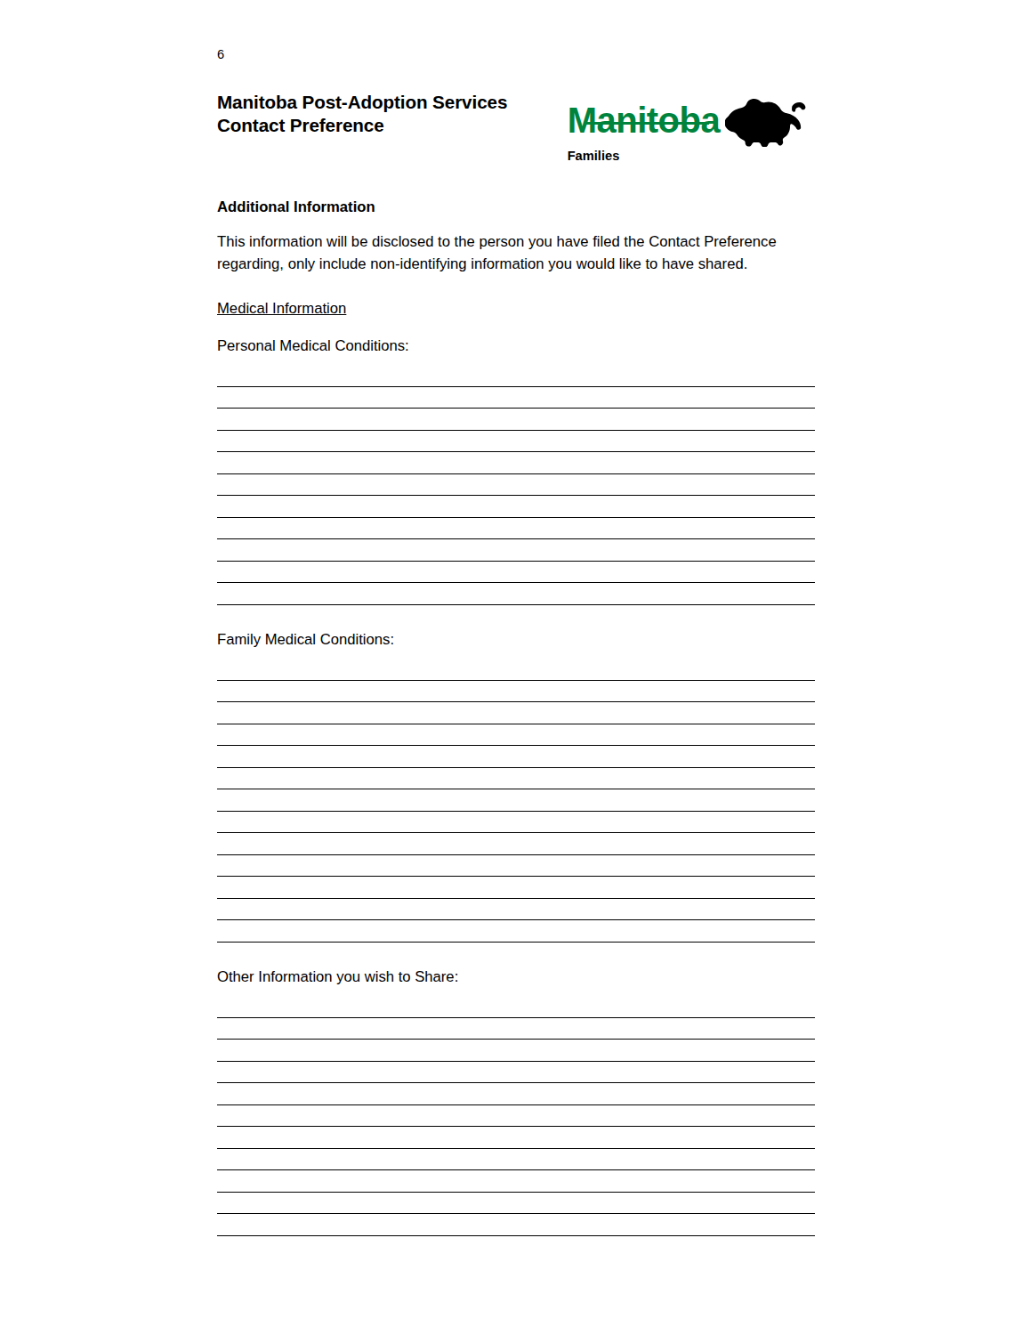6
Manitoba Post-Adoption Services
Contact Preference
Manitoba
Families
Additional Information
This information will be disclosed to the person you have filed the Contact Preference regarding, only include non-identifying information you would like to have shared.
Medical Information
Personal Medical Conditions:
Family Medical Conditions:
Other Information you wish to Share: